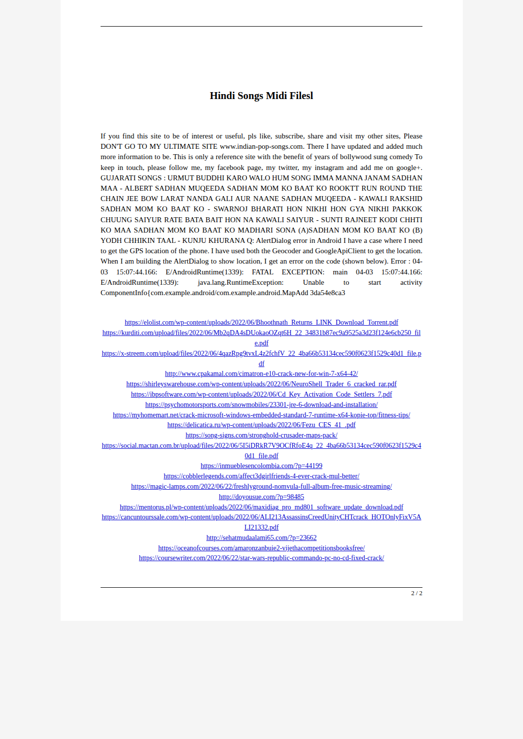Hindi Songs Midi Filesl
If you find this site to be of interest or useful, pls like, subscribe, share and visit my other sites, Please DON'T GO TO MY ULTIMATE SITE www.indian-pop-songs.com. There I have updated and added much more information to be. This is only a reference site with the benefit of years of bollywood sung comedy To keep in touch, please follow me, my facebook page, my twitter, my instagram and add me on google+. GUJARATI SONGS : URMUT BUDDHI KARO WALO HUM SONG IMMA MANNA JANAM SADHAN MAA - ALBERT SADHAN MUQEEDA SADHAN MOM KO BAAT KO ROOKTT RUN ROUND THE CHAIN JEE BOW LARAT NANDA GALI AUR NAANE SADHAN MUQEEDA - KAWALI RAKSHID SADHAN MOM KO BAAT KO - SWARNOJ BHARATI HON NIKHI HON GYA NIKHI PAKKOK CHUUNG SAIYUR RATE BATA BAIT HON NA KAWALI SAIYUR - SUNTI RAJNEET KODI CHHTI KO MAA SADHAN MOM KO BAAT KO MADHARI SONA (A)SADHAN MOM KO BAAT KO (B) YODH CHHIKIN TAAL - KUNJU KHURANA Q: AlertDialog error in Android I have a case where I need to get the GPS location of the phone. I have used both the Geocoder and GoogleApiClient to get the location. When I am building the AlertDialog to show location, I get an error on the code (shown below). Error : 04-03 15:07:44.166: E/AndroidRuntime(1339): FATAL EXCEPTION: main 04-03 15:07:44.166: E/AndroidRuntime(1339): java.lang.RuntimeException: Unable to start activity ComponentInfo{com.example.android/com.example.android.MapAdd 3da54e8ca3
https://elolist.com/wp-content/uploads/2022/06/Bhoothnath_Returns_LINK_Download_Torrent.pdf
https://kurditi.com/upload/files/2022/06/Mb2qDA4sDUokaoOZqt6H_22_34831b87ec9a9525a3d23f124e6cb250_file.pdf
https://x-streem.com/upload/files/2022/06/4qazRpg9tvxL4z2fchfV_22_4ba66b53134cec590f0623f1529c40d1_file.pdf
http://www.cpakamal.com/cimatron-e10-crack-new-for-win-7-x64-42/
https://shirleyswarehouse.com/wp-content/uploads/2022/06/NeuroShell_Trader_6_cracked_rar.pdf
https://ibpsoftware.com/wp-content/uploads/2022/06/Cd_Key_Activation_Code_Settlers_7.pdf
https://psychomotorsports.com/snowmobiles/23301-jre-6-download-and-installation/
https://myhomemart.net/crack-microsoft-windows-embedded-standard-7-runtime-x64-kopie-top/fitness-tips/
https://delicatica.ru/wp-content/uploads/2022/06/Fezu_CES_41_.pdf
https://song-signs.com/stronghold-crusader-maps-pack/
https://social.mactan.com.br/upload/files/2022/06/5I5iDRkR7V9OCfRfoE4q_22_4ba66b53134cec590f0623f1529c40d1_file.pdf
https://inmueblesencolombia.com/?p=44199
https://cobblerlegends.com/affect3dgirlfriends-4-ever-crack-mul-better/
https://magic-lamps.com/2022/06/22/freshlyground-nomvula-full-album-free-music-streaming/
http://doyousue.com/?p=98485
https://mentorus.pl/wp-content/uploads/2022/06/maxidiag_pro_md801_software_update_download.pdf
https://cancuntourssale.com/wp-content/uploads/2022/06/ALI213AssassinsCreedUnityCHTcrack_HOTOnlyFixV5ALI21332.pdf
http://sehatmudaalami65.com/?p=23662
https://oceanofcourses.com/amaronzanbuie2-vijethacompetitionsbooksfree/
https://coursewriter.com/2022/06/22/star-wars-republic-commando-pc-no-cd-fixed-crack/
2 / 2